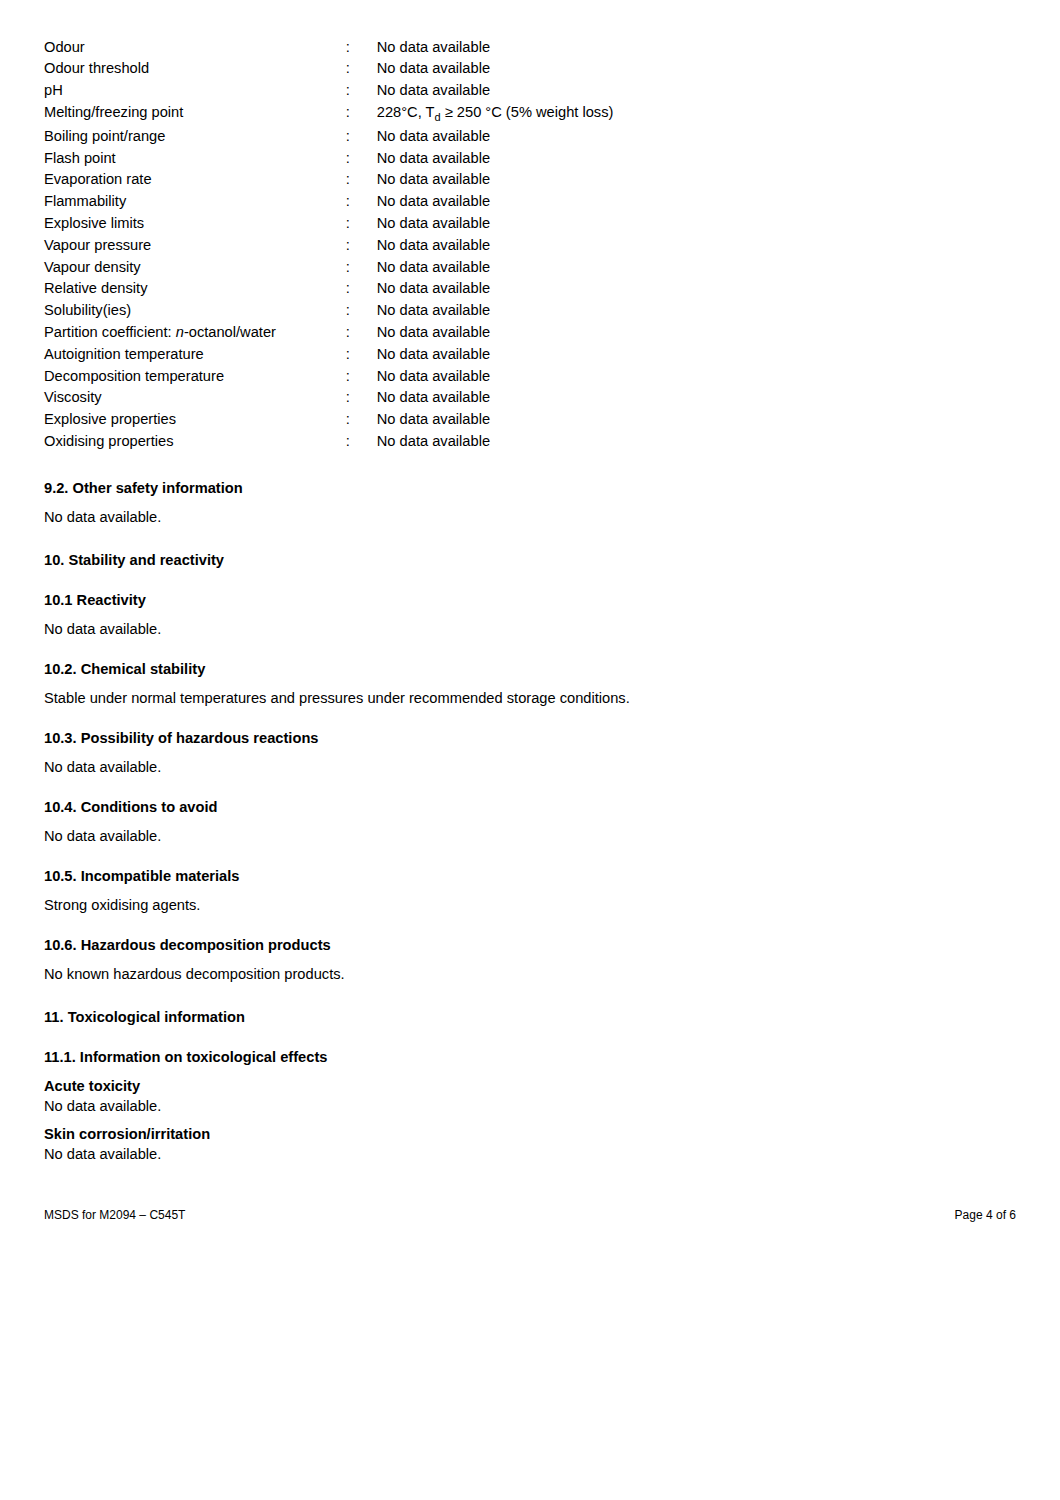| Odour | : | No data available |
| Odour threshold | : | No data available |
| pH | : | No data available |
| Melting/freezing point | : | 228°C, T d ≥ 250 °C (5% weight loss) |
| Boiling point/range | : | No data available |
| Flash point | : | No data available |
| Evaporation rate | : | No data available |
| Flammability | : | No data available |
| Explosive limits | : | No data available |
| Vapour pressure | : | No data available |
| Vapour density | : | No data available |
| Relative density | : | No data available |
| Solubility(ies) | : | No data available |
| Partition coefficient: n -octanol/water | : | No data available |
| Autoignition temperature | : | No data available |
| Decomposition temperature | : | No data available |
| Viscosity | : | No data available |
| Explosive properties | : | No data available |
| Oxidising properties | : | No data available |
9.2. Other safety information
No data available.
10. Stability and reactivity
10.1 Reactivity
No data available.
10.2. Chemical stability
Stable under normal temperatures and pressures under recommended storage conditions.
10.3. Possibility of hazardous reactions
No data available.
10.4. Conditions to avoid
No data available.
10.5. Incompatible materials
Strong oxidising agents.
10.6. Hazardous decomposition products
No known hazardous decomposition products.
11. Toxicological information
11.1. Information on toxicological effects
Acute toxicity
No data available.
Skin corrosion/irritation
No data available.
MSDS for M2094 – C545T Page 4 of 6